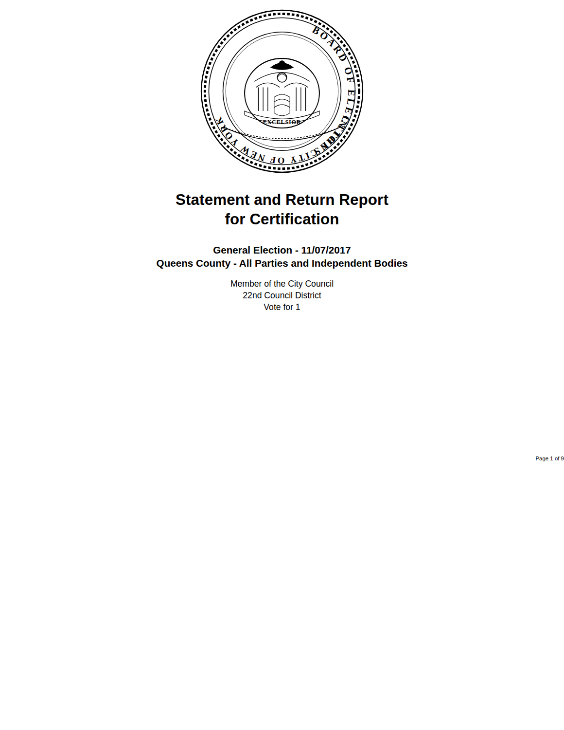Statement and Return Report
for Certification
General Election - 11/07/2017
Queens County - All Parties and Independent Bodies
Member of the City Council
22nd Council District
Vote for 1
Page 1 of 9